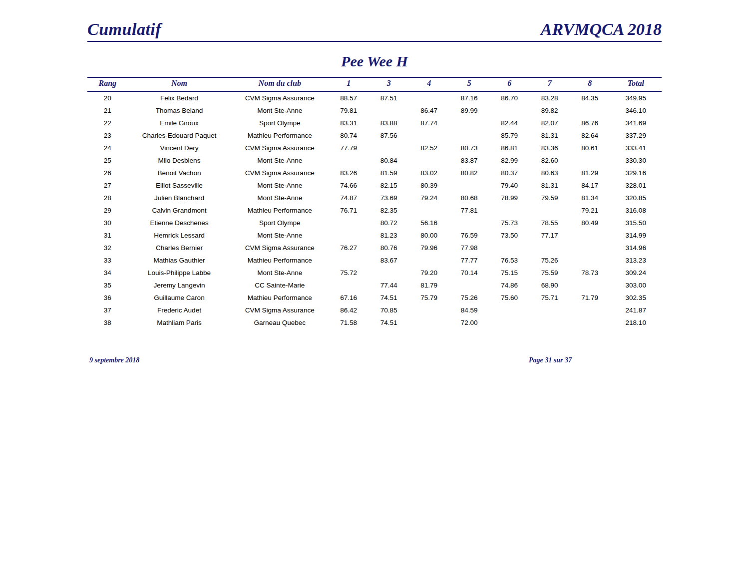Cumulatif
ARVMQCA 2018
Pee Wee H
| Rang | Nom | Nom du club | 1 | 3 | 4 | 5 | 6 | 7 | 8 | Total |
| --- | --- | --- | --- | --- | --- | --- | --- | --- | --- | --- |
| 20 | Felix Bedard | CVM Sigma Assurance | 88.57 | 87.51 | | 87.16 | 86.70 | 83.28 | 84.35 | 349.95 |
| 21 | Thomas Beland | Mont Ste-Anne | 79.81 | | 86.47 | 89.99 | | 89.82 | | 346.10 |
| 22 | Emile Giroux | Sport Olympe | 83.31 | 83.88 | 87.74 | | 82.44 | 82.07 | 86.76 | 341.69 |
| 23 | Charles-Edouard Paquet | Mathieu Performance | 80.74 | 87.56 | | | 85.79 | 81.31 | 82.64 | 337.29 |
| 24 | Vincent Dery | CVM Sigma Assurance | 77.79 | | 82.52 | 80.73 | 86.81 | 83.36 | 80.61 | 333.41 |
| 25 | Milo Desbiens | Mont Ste-Anne | | 80.84 | | 83.87 | 82.99 | 82.60 | | 330.30 |
| 26 | Benoit Vachon | CVM Sigma Assurance | 83.26 | 81.59 | 83.02 | 80.82 | 80.37 | 80.63 | 81.29 | 329.16 |
| 27 | Elliot Sasseville | Mont Ste-Anne | 74.66 | 82.15 | 80.39 | | 79.40 | 81.31 | 84.17 | 328.01 |
| 28 | Julien Blanchard | Mont Ste-Anne | 74.87 | 73.69 | 79.24 | 80.68 | 78.99 | 79.59 | 81.34 | 320.85 |
| 29 | Calvin Grandmont | Mathieu Performance | 76.71 | 82.35 | | 77.81 | | | 79.21 | 316.08 |
| 30 | Etienne Deschenes | Sport Olympe | | 80.72 | 56.16 | | 75.73 | 78.55 | 80.49 | 315.50 |
| 31 | Hemrick Lessard | Mont Ste-Anne | | 81.23 | 80.00 | 76.59 | 73.50 | 77.17 | | 314.99 |
| 32 | Charles Bernier | CVM Sigma Assurance | 76.27 | 80.76 | 79.96 | 77.98 | | | | 314.96 |
| 33 | Mathias Gauthier | Mathieu Performance | | 83.67 | | 77.77 | 76.53 | 75.26 | | 313.23 |
| 34 | Louis-Philippe Labbe | Mont Ste-Anne | 75.72 | | 79.20 | 70.14 | 75.15 | 75.59 | 78.73 | 309.24 |
| 35 | Jeremy Langevin | CC Sainte-Marie | | 77.44 | 81.79 | | 74.86 | 68.90 | | 303.00 |
| 36 | Guillaume Caron | Mathieu Performance | 67.16 | 74.51 | 75.79 | 75.26 | 75.60 | 75.71 | 71.79 | 302.35 |
| 37 | Frederic Audet | CVM Sigma Assurance | 86.42 | 70.85 | | 84.59 | | | | 241.87 |
| 38 | Mathliam Paris | Garneau Quebec | 71.58 | 74.51 | | 72.00 | | | | 218.10 |
9 septembre 2018
Page 31 sur 37